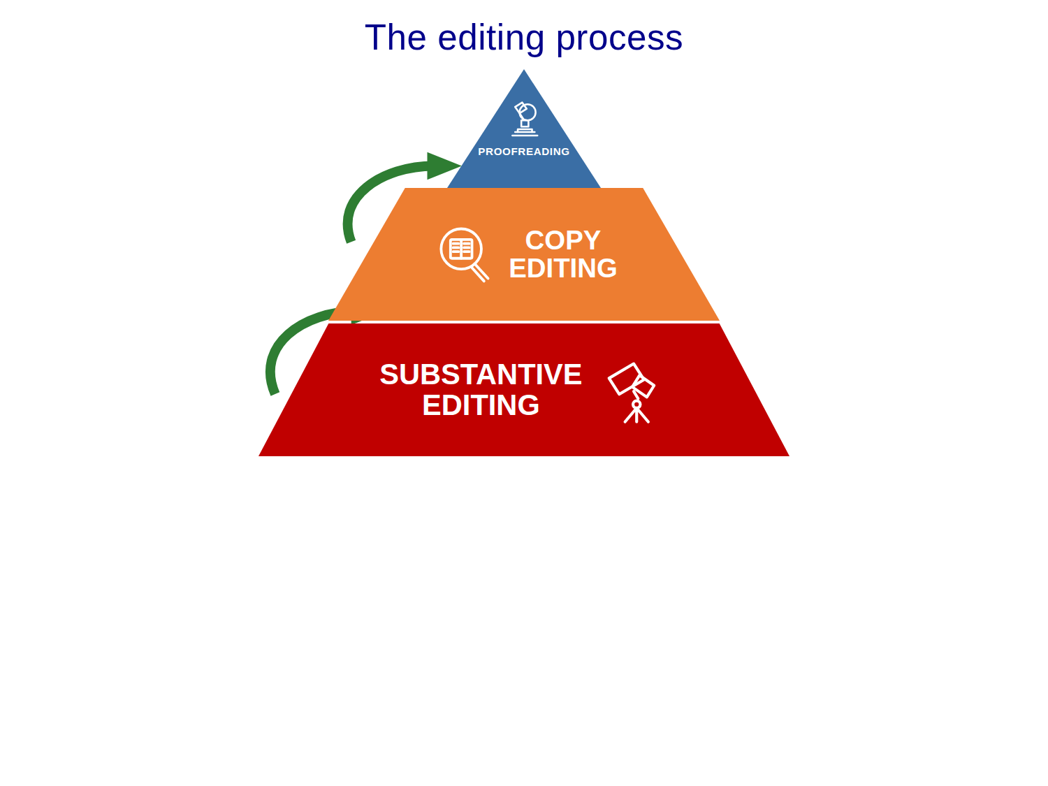The editing process
PROOFREADING
COPY
EDITING
SUBSTANTIVE
EDITING